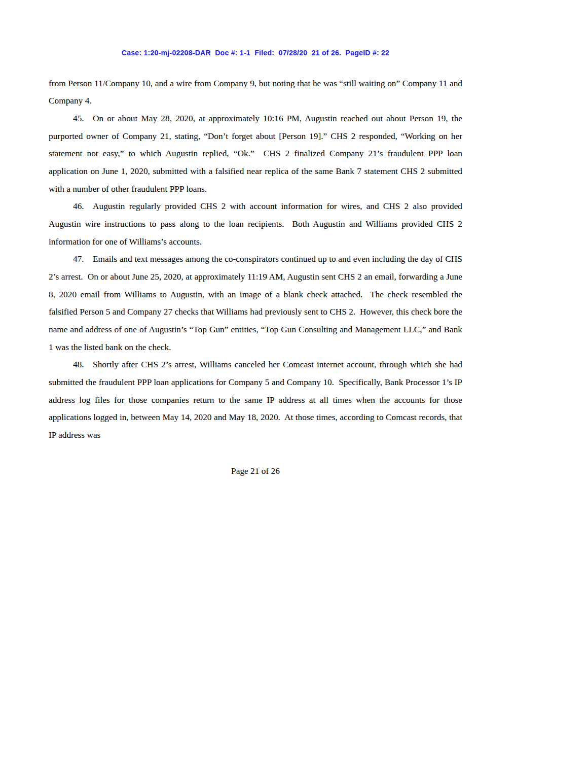Case: 1:20-mj-02208-DAR Doc #: 1-1 Filed: 07/28/20 21 of 26. PageID #: 22
from Person 11/Company 10, and a wire from Company 9, but noting that he was “still waiting on” Company 11 and Company 4.
45. On or about May 28, 2020, at approximately 10:16 PM, Augustin reached out about Person 19, the purported owner of Company 21, stating, “Don’t forget about [Person 19].” CHS 2 responded, “Working on her statement not easy,” to which Augustin replied, “Ok.” CHS 2 finalized Company 21’s fraudulent PPP loan application on June 1, 2020, submitted with a falsified near replica of the same Bank 7 statement CHS 2 submitted with a number of other fraudulent PPP loans.
46. Augustin regularly provided CHS 2 with account information for wires, and CHS 2 also provided Augustin wire instructions to pass along to the loan recipients. Both Augustin and Williams provided CHS 2 information for one of Williams’s accounts.
47. Emails and text messages among the co-conspirators continued up to and even including the day of CHS 2’s arrest. On or about June 25, 2020, at approximately 11:19 AM, Augustin sent CHS 2 an email, forwarding a June 8, 2020 email from Williams to Augustin, with an image of a blank check attached. The check resembled the falsified Person 5 and Company 27 checks that Williams had previously sent to CHS 2. However, this check bore the name and address of one of Augustin’s “Top Gun” entities, “Top Gun Consulting and Management LLC,” and Bank 1 was the listed bank on the check.
48. Shortly after CHS 2’s arrest, Williams canceled her Comcast internet account, through which she had submitted the fraudulent PPP loan applications for Company 5 and Company 10. Specifically, Bank Processor 1’s IP address log files for those companies return to the same IP address at all times when the accounts for those applications logged in, between May 14, 2020 and May 18, 2020. At those times, according to Comcast records, that IP address was
Page 21 of 26